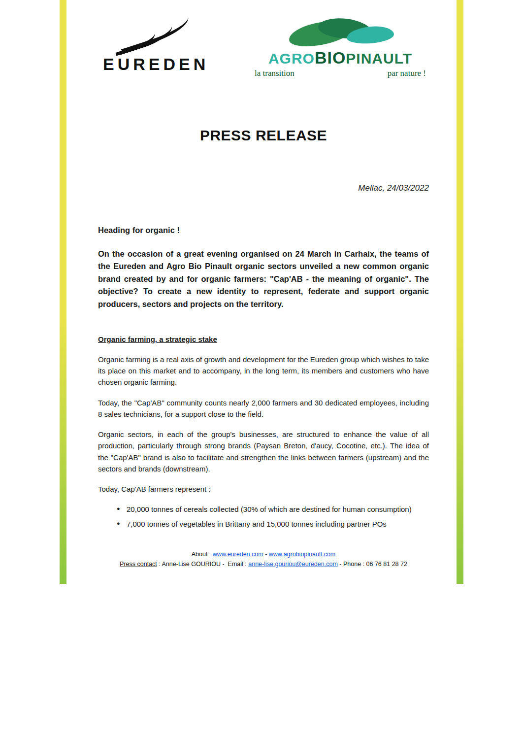EUREDEN
AGRO BIO PINAULT
la transition par nature !
PRESS RELEASE
Mellac, 24/03/2022
Heading for organic !
On the occasion of a great evening organised on 24 March in Carhaix, the teams of the Eureden and Agro Bio Pinault organic sectors unveiled a new common organic brand created by and for organic farmers: "Cap'AB - the meaning of organic". The objective? To create a new identity to represent, federate and support organic producers, sectors and projects on the territory.
Organic farming, a strategic stake
Organic farming is a real axis of growth and development for the Eureden group which wishes to take its place on this market and to accompany, in the long term, its members and customers who have chosen organic farming.
Today, the "Cap'AB" community counts nearly 2,000 farmers and 30 dedicated employees, including 8 sales technicians, for a support close to the field.
Organic sectors, in each of the group's businesses, are structured to enhance the value of all production, particularly through strong brands (Paysan Breton, d'aucy, Cocotine, etc.). The idea of the "Cap'AB" brand is also to facilitate and strengthen the links between farmers (upstream) and the sectors and brands (downstream).
Today, Cap'AB farmers represent :
20,000 tonnes of cereals collected (30% of which are destined for human consumption)
7,000 tonnes of vegetables in Brittany and 15,000 tonnes including partner POs
About : www.eureden.com - www.agrobiopinault.com
Press contact : Anne-Lise GOURIOU - Email : anne-lise.gouriou@eureden.com - Phone : 06 76 81 28 72